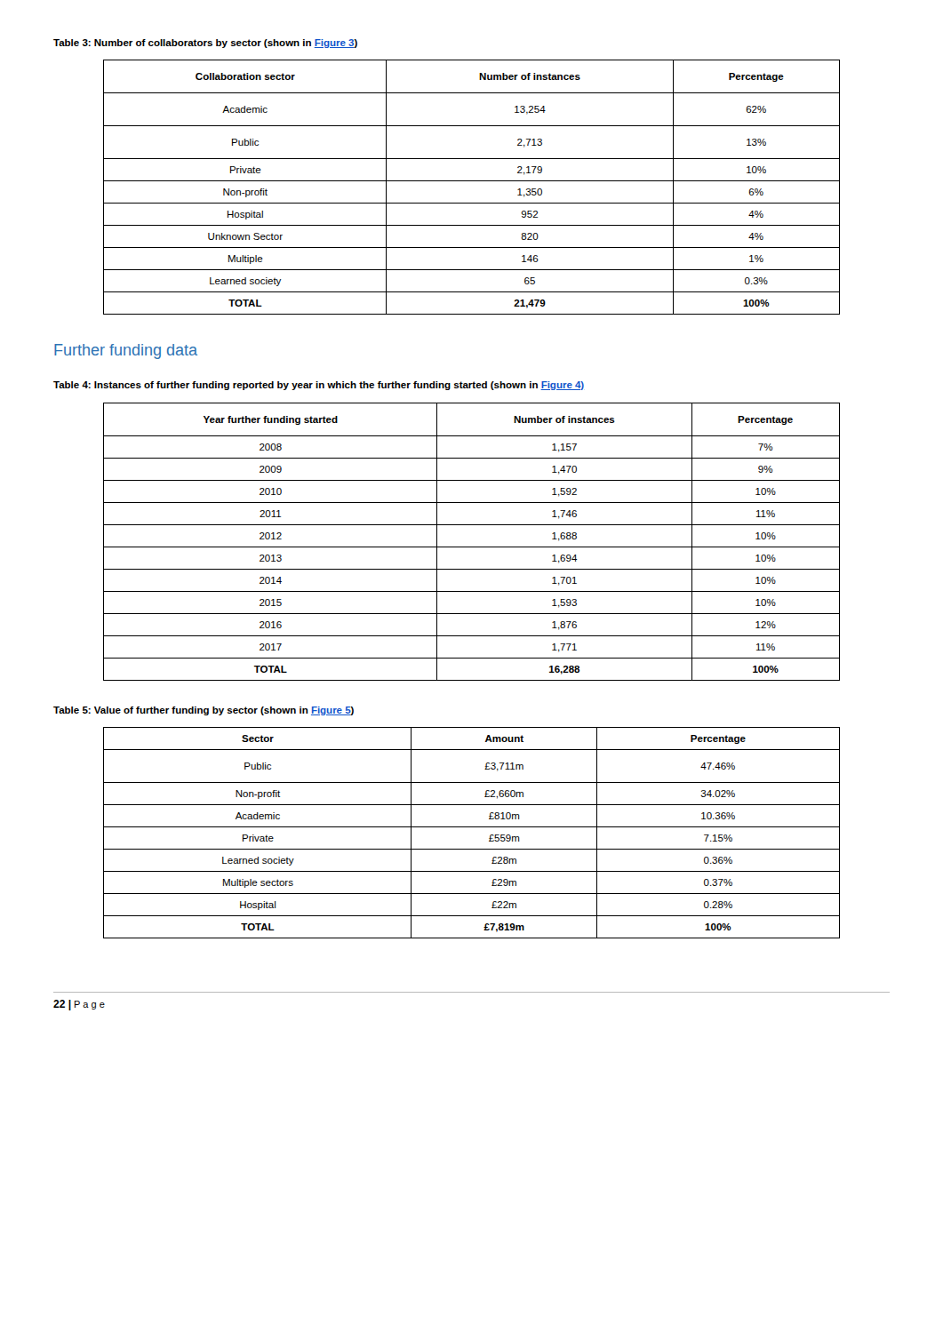Table 3: Number of collaborators by sector (shown in Figure 3)
| Collaboration sector | Number of instances | Percentage |
| --- | --- | --- |
| Academic | 13,254 | 62% |
| Public | 2,713 | 13% |
| Private | 2,179 | 10% |
| Non-profit | 1,350 | 6% |
| Hospital | 952 | 4% |
| Unknown Sector | 820 | 4% |
| Multiple | 146 | 1% |
| Learned society | 65 | 0.3% |
| TOTAL | 21,479 | 100% |
Further funding data
Table 4: Instances of further funding reported by year in which the further funding started (shown in Figure 4)
| Year further funding started | Number of instances | Percentage |
| --- | --- | --- |
| 2008 | 1,157 | 7% |
| 2009 | 1,470 | 9% |
| 2010 | 1,592 | 10% |
| 2011 | 1,746 | 11% |
| 2012 | 1,688 | 10% |
| 2013 | 1,694 | 10% |
| 2014 | 1,701 | 10% |
| 2015 | 1,593 | 10% |
| 2016 | 1,876 | 12% |
| 2017 | 1,771 | 11% |
| TOTAL | 16,288 | 100% |
Table 5: Value of further funding by sector (shown in Figure 5)
| Sector | Amount | Percentage |
| --- | --- | --- |
| Public | £3,711m | 47.46% |
| Non-profit | £2,660m | 34.02% |
| Academic | £810m | 10.36% |
| Private | £559m | 7.15% |
| Learned society | £28m | 0.36% |
| Multiple sectors | £29m | 0.37% |
| Hospital | £22m | 0.28% |
| TOTAL | £7,819m | 100% |
22 | P a g e